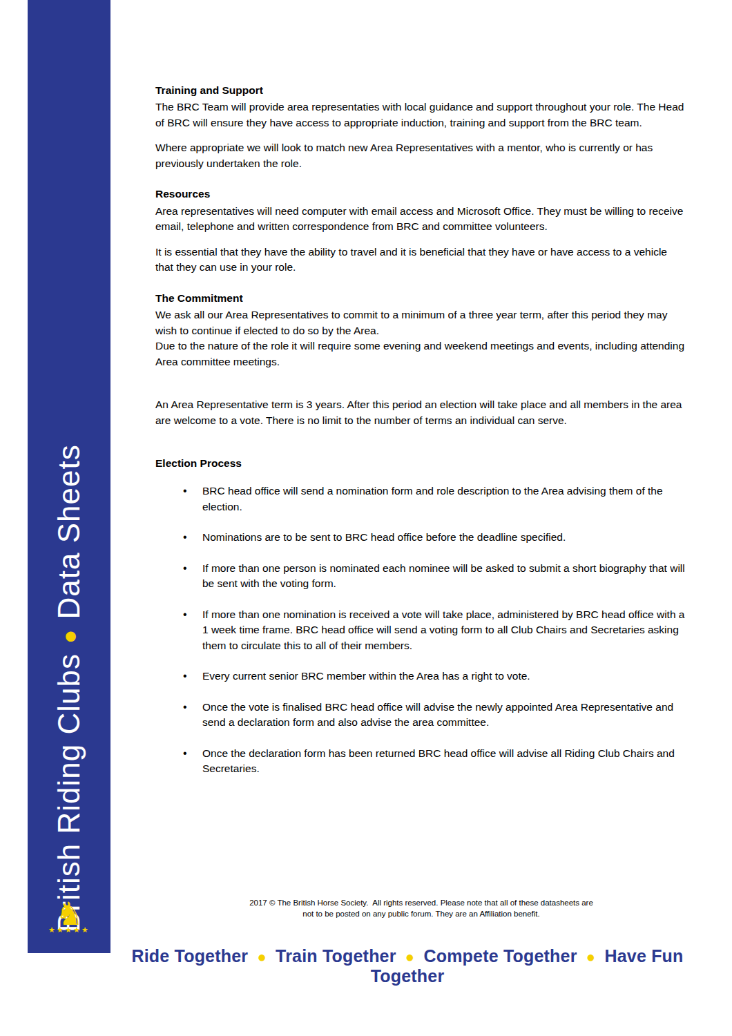British Riding Clubs ● Data Sheets
Training and Support
The BRC Team will provide area representaties with local guidance and support throughout your role. The Head of BRC will ensure they have access to appropriate induction, training and support from the BRC team.
Where appropriate we will look to match new Area Representatives with a mentor, who is currently or has previously undertaken the role.
Resources
Area representatives will need computer with email access and Microsoft Office. They must be willing to receive email, telephone and written correspondence from BRC and committee volunteers.
It is essential that they have the ability to travel and it is beneficial that they have or have access to a vehicle that they can use in your role.
The Commitment
We ask all our Area Representatives to commit to a minimum of a three year term, after this period they may wish to continue if elected to do so by the Area.
Due to the nature of the role it will require some evening and weekend meetings and events, including attending Area committee meetings.
An Area Representative term is 3 years. After this period an election will take place and all members in the area are welcome to a vote. There is no limit to the number of terms an individual can serve.
Election Process
BRC head office will send a nomination form and role description to the Area advising them of the election.
Nominations are to be sent to BRC head office before the deadline specified.
If more than one person is nominated each nominee will be asked to submit a short biography that will be sent with the voting form.
If more than one nomination is received a vote will take place, administered by BRC head office with a 1 week time frame. BRC head office will send a voting form to all Club Chairs and Secretaries asking them to circulate this to all of their members.
Every current senior BRC member within the Area has a right to vote.
Once the vote is finalised BRC head office will advise the newly appointed Area Representative and send a declaration form and also advise the area committee.
Once the declaration form has been returned BRC head office will advise all Riding Club Chairs and Secretaries.
2017 © The British Horse Society. All rights reserved. Please note that all of these datasheets are
not to be posted on any public forum. They are an Affiliation benefit.
♞
★★★★★
British
Riding Clubs
Ride Together ● Train Together ● Compete Together ● Have Fun Together